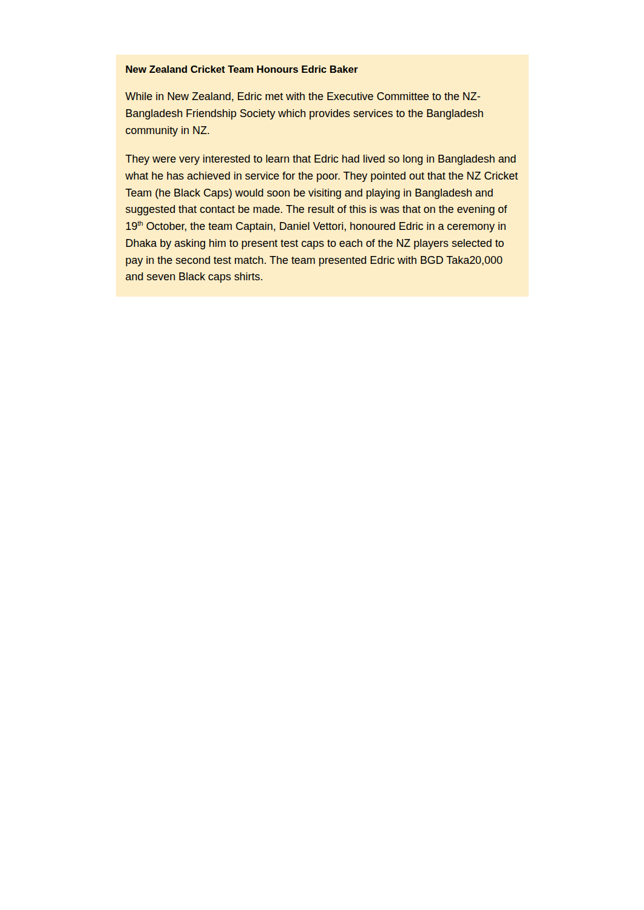New Zealand Cricket Team Honours Edric Baker
While in New Zealand, Edric met with the Executive Committee to the NZ-Bangladesh Friendship Society which provides services to the Bangladesh community in NZ.
They were very interested to learn that Edric had lived so long in Bangladesh and what he has achieved in service for the poor. They pointed out that the NZ Cricket Team (he Black Caps) would soon be visiting and playing in Bangladesh and suggested that contact be made. The result of this is was that on the evening of 19th October, the team Captain, Daniel Vettori, honoured Edric in a ceremony in Dhaka by asking him to present test caps to each of the NZ players selected to pay in the second test match. The team presented Edric with BGD Taka20,000 and seven Black caps shirts.